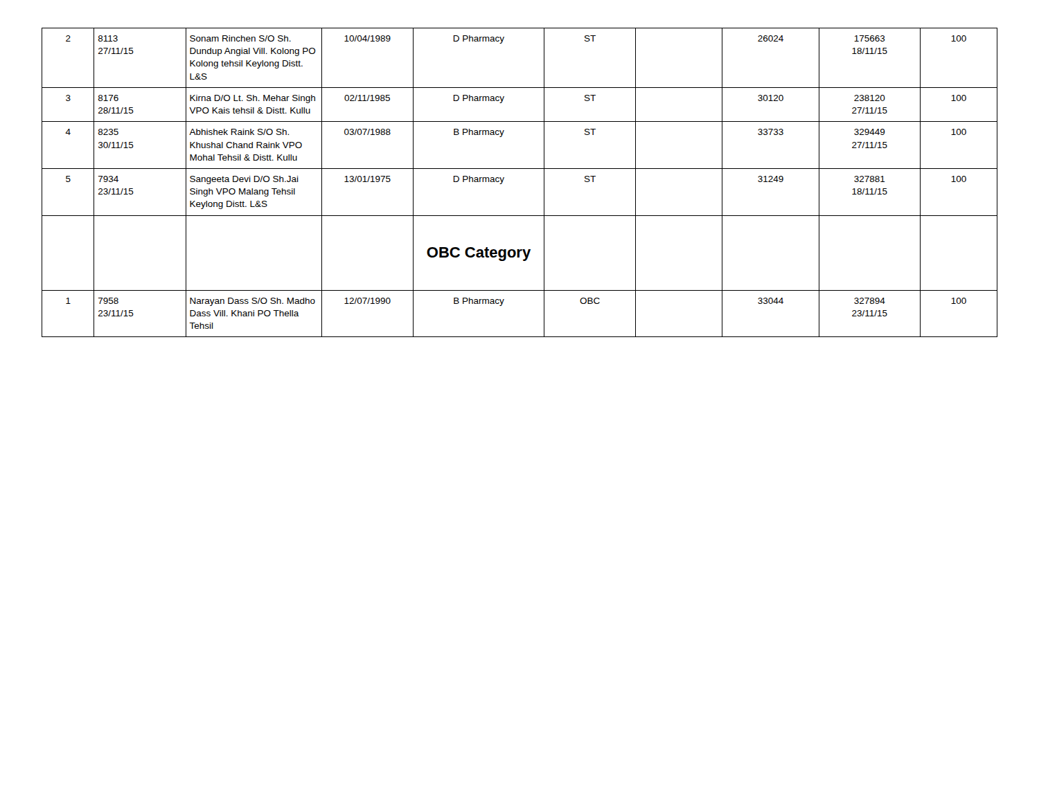| 2 | 8113 27/11/15 | Sonam Rinchen S/O Sh. Dundup Angial Vill. Kolong PO Kolong tehsil Keylong Distt. L&S | 10/04/1989 | D Pharmacy | ST | | 26024 | 175663 18/11/15 | 100 |
| 3 | 8176 28/11/15 | Kirna D/O Lt. Sh. Mehar Singh VPO Kais tehsil & Distt. Kullu | 02/11/1985 | D Pharmacy | ST | | 30120 | 238120 27/11/15 | 100 |
| 4 | 8235 30/11/15 | Abhishek Raink S/O Sh. Khushal Chand Raink VPO Mohal Tehsil & Distt. Kullu | 03/07/1988 | B Pharmacy | ST | | 33733 | 329449 27/11/15 | 100 |
| 5 | 7934 23/11/15 | Sangeeta Devi D/O Sh.Jai Singh VPO Malang Tehsil Keylong Distt. L&S | 13/01/1975 | D Pharmacy | ST | | 31249 | 327881 18/11/15 | 100 |
| | | | | OBC Category | | | | | |
| 1 | 7958 23/11/15 | Narayan Dass S/O Sh. Madho Dass Vill. Khani PO Thella Tehsil | 12/07/1990 | B Pharmacy | OBC | | 33044 | 327894 23/11/15 | 100 |